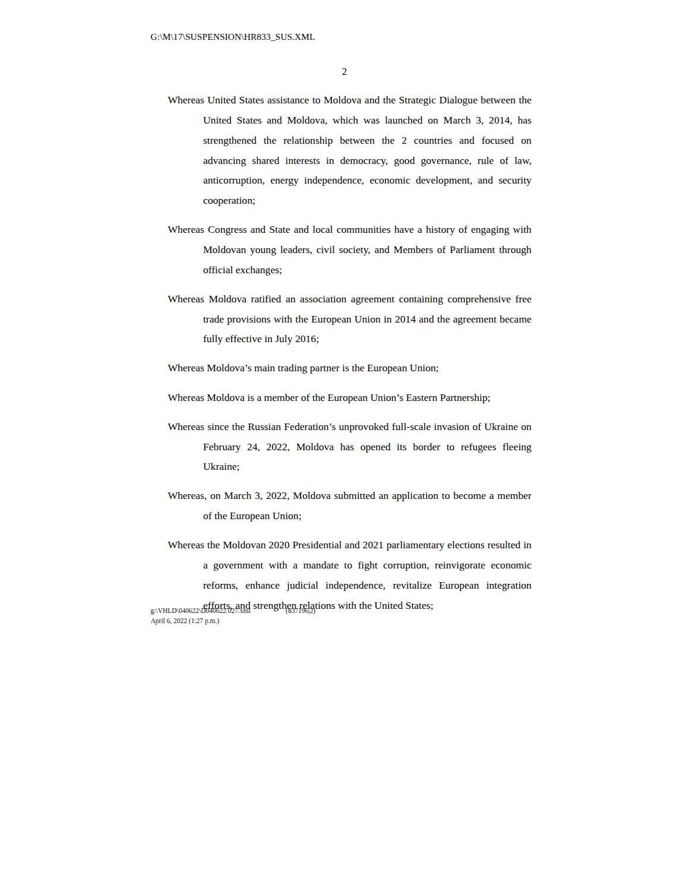G:\M\17\SUSPENSION\HR833_SUS.XML
2
Whereas United States assistance to Moldova and the Strategic Dialogue between the United States and Moldova, which was launched on March 3, 2014, has strengthened the relationship between the 2 countries and focused on advancing shared interests in democracy, good governance, rule of law, anticorruption, energy independence, economic development, and security cooperation;
Whereas Congress and State and local communities have a history of engaging with Moldovan young leaders, civil society, and Members of Parliament through official exchanges;
Whereas Moldova ratified an association agreement containing comprehensive free trade provisions with the European Union in 2014 and the agreement became fully effective in July 2016;
Whereas Moldova’s main trading partner is the European Union;
Whereas Moldova is a member of the European Union’s Eastern Partnership;
Whereas since the Russian Federation’s unprovoked full-scale invasion of Ukraine on February 24, 2022, Moldova has opened its border to refugees fleeing Ukraine;
Whereas, on March 3, 2022, Moldova submitted an application to become a member of the European Union;
Whereas the Moldovan 2020 Presidential and 2021 parliamentary elections resulted in a government with a mandate to fight corruption, reinvigorate economic reforms, enhance judicial independence, revitalize European integration efforts, and strengthen relations with the United States;
g:\VHLD\040622\D040622.027.xml (837196|2)
April 6, 2022 (1:27 p.m.)